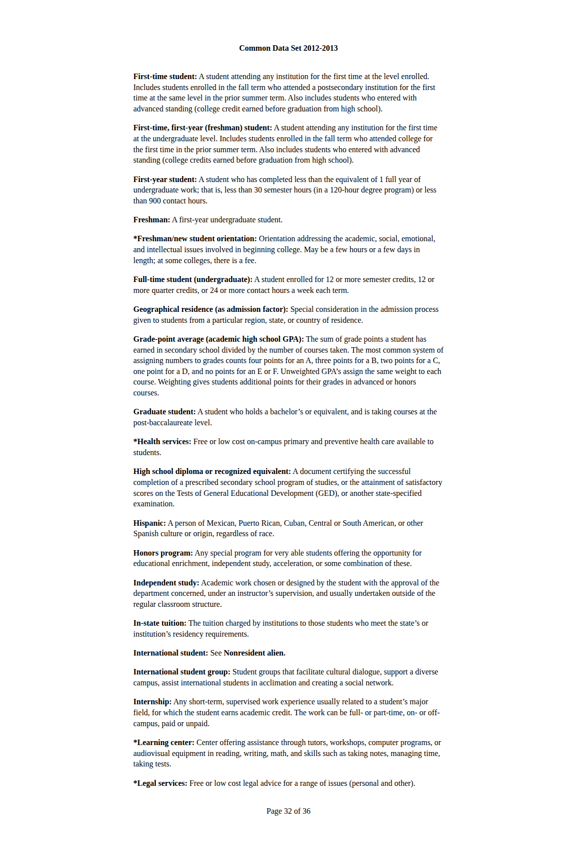Common Data Set 2012-2013
First-time student: A student attending any institution for the first time at the level enrolled. Includes students enrolled in the fall term who attended a postsecondary institution for the first time at the same level in the prior summer term. Also includes students who entered with advanced standing (college credit earned before graduation from high school).
First-time, first-year (freshman) student: A student attending any institution for the first time at the undergraduate level. Includes students enrolled in the fall term who attended college for the first time in the prior summer term. Also includes students who entered with advanced standing (college credits earned before graduation from high school).
First-year student: A student who has completed less than the equivalent of 1 full year of undergraduate work; that is, less than 30 semester hours (in a 120-hour degree program) or less than 900 contact hours.
Freshman: A first-year undergraduate student.
*Freshman/new student orientation: Orientation addressing the academic, social, emotional, and intellectual issues involved in beginning college. May be a few hours or a few days in length; at some colleges, there is a fee.
Full-time student (undergraduate): A student enrolled for 12 or more semester credits, 12 or more quarter credits, or 24 or more contact hours a week each term.
Geographical residence (as admission factor): Special consideration in the admission process given to students from a particular region, state, or country of residence.
Grade-point average (academic high school GPA): The sum of grade points a student has earned in secondary school divided by the number of courses taken. The most common system of assigning numbers to grades counts four points for an A, three points for a B, two points for a C, one point for a D, and no points for an E or F. Unweighted GPA’s assign the same weight to each course. Weighting gives students additional points for their grades in advanced or honors courses.
Graduate student: A student who holds a bachelor’s or equivalent, and is taking courses at the post-baccalaureate level.
*Health services: Free or low cost on-campus primary and preventive health care available to students.
High school diploma or recognized equivalent: A document certifying the successful completion of a prescribed secondary school program of studies, or the attainment of satisfactory scores on the Tests of General Educational Development (GED), or another state-specified examination.
Hispanic: A person of Mexican, Puerto Rican, Cuban, Central or South American, or other Spanish culture or origin, regardless of race.
Honors program: Any special program for very able students offering the opportunity for educational enrichment, independent study, acceleration, or some combination of these.
Independent study: Academic work chosen or designed by the student with the approval of the department concerned, under an instructor’s supervision, and usually undertaken outside of the regular classroom structure.
In-state tuition: The tuition charged by institutions to those students who meet the state’s or institution’s residency requirements.
International student: See Nonresident alien.
International student group: Student groups that facilitate cultural dialogue, support a diverse campus, assist international students in acclimation and creating a social network.
Internship: Any short-term, supervised work experience usually related to a student’s major field, for which the student earns academic credit. The work can be full- or part-time, on- or off-campus, paid or unpaid.
*Learning center: Center offering assistance through tutors, workshops, computer programs, or audiovisual equipment in reading, writing, math, and skills such as taking notes, managing time, taking tests.
*Legal services: Free or low cost legal advice for a range of issues (personal and other).
Page 32 of 36